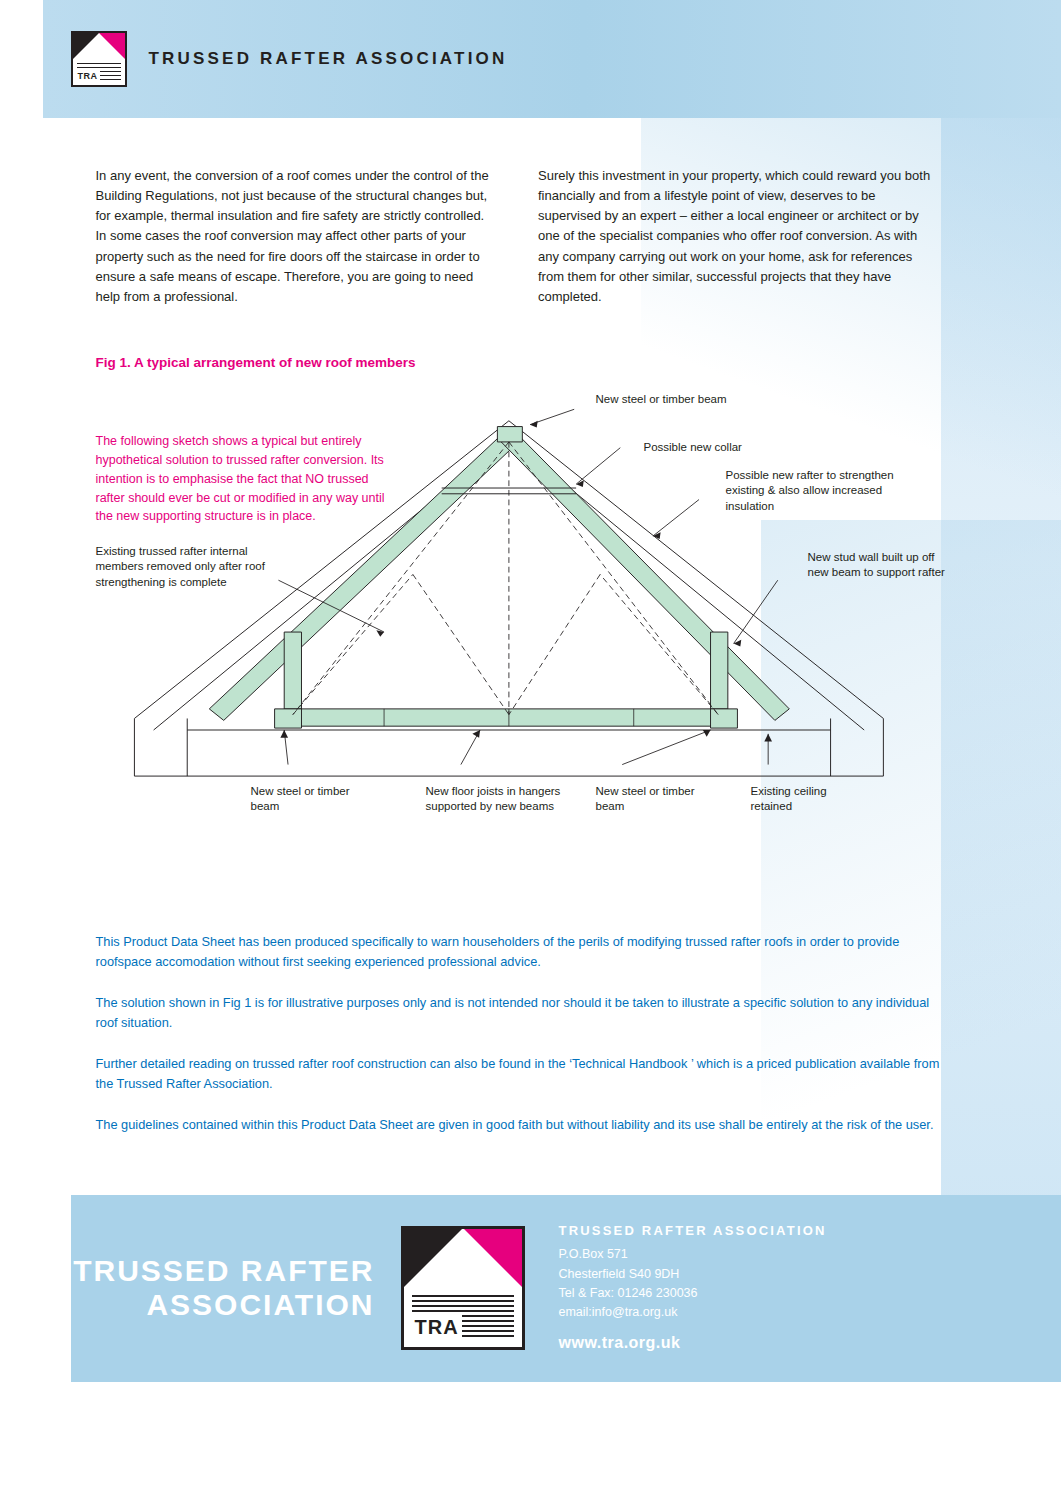TRA
Trussed Rafter Association
In any event, the conversion of a roof comes under the control of the Building Regulations, not just because of the structural changes but, for example, thermal insulation and fire safety are strictly controlled. In some cases the roof conversion may affect other parts of your property such as the need for fire doors off the staircase in order to ensure a safe means of escape. Therefore, you are going to need help from a professional.
Surely this investment in your property, which could reward you both financially and from a lifestyle point of view, deserves to be supervised by an expert – either a local engineer or architect or by one of the specialist companies who offer roof conversion. As with any company carrying out work on your home, ask for references from them for other similar, successful projects that they have completed.
Fig 1. A typical arrangement of new roof members
The following sketch shows a typical but entirely hypothetical solution to trussed rafter conversion. Its intention is to emphasise the fact that NO trussed rafter should ever be cut or modified in any way until the new supporting structure is in place.
New steel or timber beam
Possible new collar
Possible new rafter to strengthen existing & also allow increased insulation
New stud wall built up off new beam to support rafter
Existing trussed rafter internal members removed only after roof strengthening is complete
New steel or timber beam
New floor joists in hangers supported by new beams
New steel or timber beam
Existing ceiling retained
This Product Data Sheet has been produced specifically to warn householders of the perils of modifying trussed rafter roofs in order to provide roofspace accomodation without first seeking experienced professional advice.
The solution shown in Fig 1 is for illustrative purposes only and is not intended nor should it be taken to illustrate a specific solution to any individual roof situation.
Further detailed reading on trussed rafter roof construction can also be found in the ‘Technical Handbook ’ which is a priced publication available from the Trussed Rafter Association.
The guidelines contained within this Product Data Sheet are given in good faith but without liability and its use shall be entirely at the risk of the user.
TRUSSED RAFTER
ASSOCIATION
TRA
TRUSSED RAFTER ASSOCIATION
P.O.Box 571
Chesterfield S40 9DH
Tel & Fax: 01246 230036
email:info@tra.org.uk
www.tra.org.uk